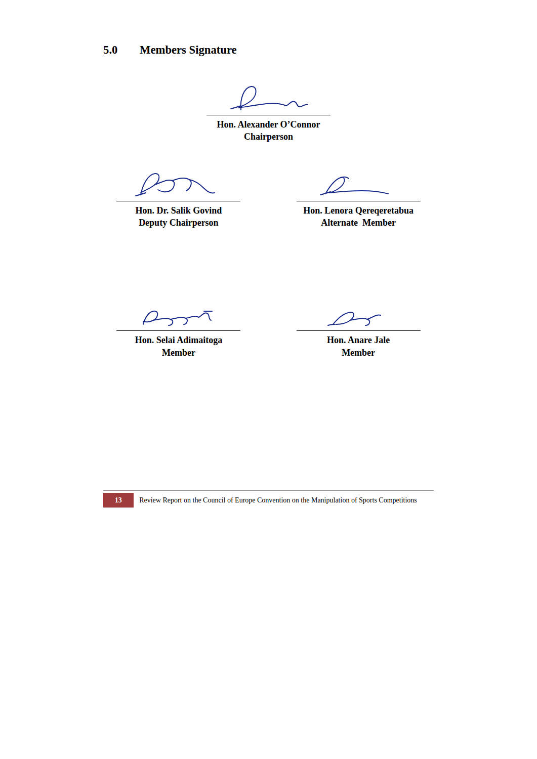5.0 Members Signature
Hon. Alexander O’Connor
Chairperson
Hon. Dr. Salik Govind
Deputy Chairperson
Hon. Lenora Qereqeretabua
Alternate Member
Hon. Selai Adimaitoga
Member
Hon. Anare Jale
Member
13
Review Report on the Council of Europe Convention on the Manipulation of Sports Competitions